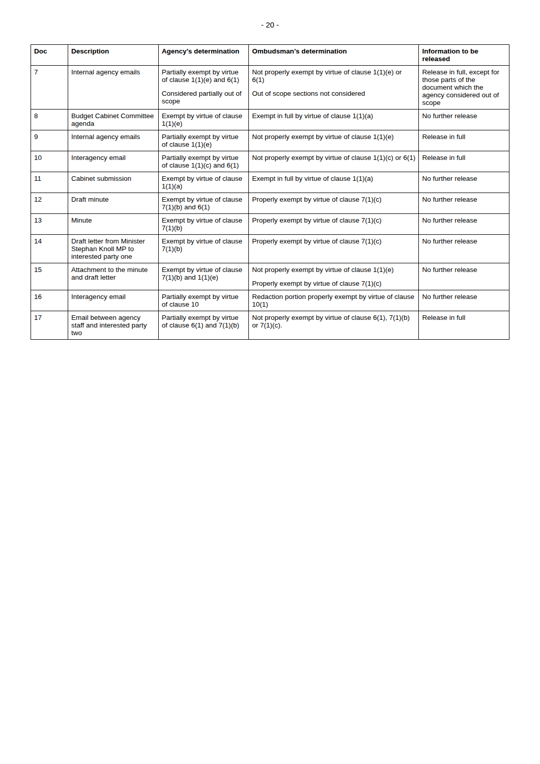- 20 -
| Doc | Description | Agency’s determination | Ombudsman’s determination | Information to be released |
| --- | --- | --- | --- | --- |
| 7 | Internal agency emails | Partially exempt by virtue of clause 1(1)(e) and 6(1) Considered partially out of scope | Not properly exempt by virtue of clause 1(1)(e) or 6(1) Out of scope sections not considered | Release in full, except for those parts of the document which the agency considered out of scope |
| 8 | Budget Cabinet Committee agenda | Exempt by virtue of clause 1(1)(e) | Exempt in full by virtue of clause 1(1)(a) | No further release |
| 9 | Internal agency emails | Partially exempt by virtue of clause 1(1)(e) | Not properly exempt by virtue of clause 1(1)(e) | Release in full |
| 10 | Interagency email | Partially exempt by virtue of clause 1(1)(c) and 6(1) | Not properly exempt by virtue of clause 1(1)(c) or 6(1) | Release in full |
| 11 | Cabinet submission | Exempt by virtue of clause 1(1)(a) | Exempt in full by virtue of clause 1(1)(a) | No further release |
| 12 | Draft minute | Exempt by virtue of clause 7(1)(b) and 6(1) | Properly exempt by virtue of clause 7(1)(c) | No further release |
| 13 | Minute | Exempt by virtue of clause 7(1)(b) | Properly exempt by virtue of clause 7(1)(c) | No further release |
| 14 | Draft letter from Minister Stephan Knoll MP to interested party one | Exempt by virtue of clause 7(1)(b) | Properly exempt by virtue of clause 7(1)(c) | No further release |
| 15 | Attachment to the minute and draft letter | Exempt by virtue of clause 7(1)(b) and 1(1)(e) | Not properly exempt by virtue of clause 1(1)(e) Properly exempt by virtue of clause 7(1)(c) | No further release |
| 16 | Interagency email | Partially exempt by virtue of clause 10 | Redaction portion properly exempt by virtue of clause 10(1) | No further release |
| 17 | Email between agency staff and interested party two | Partially exempt by virtue of clause 6(1) and 7(1)(b) | Not properly exempt by virtue of clause 6(1), 7(1)(b) or 7(1)(c). | Release in full |